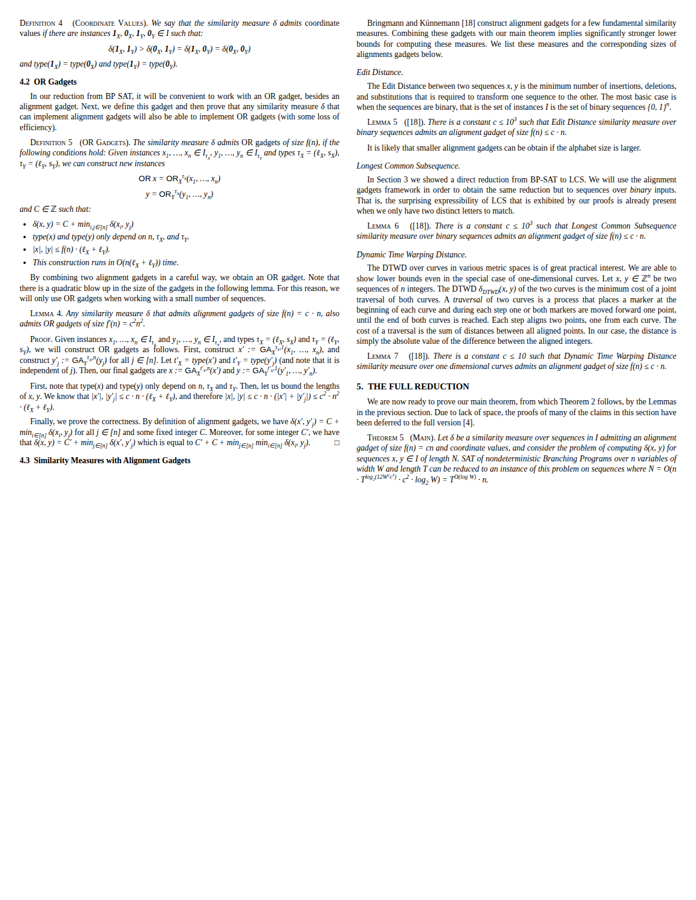Definition 4 (Coordinate Values). We say that the similarity measure δ admits coordinate values if there are instances 1X, 0X, 1Y, 0Y ∈ I such that:
δ(1X, 1Y) > δ(0X, 1Y) = δ(1X, 0Y) = δ(0X, 0Y)
and type(1X) = type(0X) and type(1Y) = type(0Y).
4.2 OR Gadgets
In our reduction from BP SAT, it will be convenient to work with an OR gadget, besides an alignment gadget. Next, we define this gadget and then prove that any similarity measure δ that can implement alignment gadgets will also be able to implement OR gadgets (with some loss of efficiency).
Definition 5 (OR Gadgets). The similarity measure δ admits OR gadgets of size f(n), if the following conditions hold: Given instances x1, …, xn ∈ IτX, y1, …, yn ∈ IτY and types τX = (ℓX, sX), τY = (ℓY, sY), we can construct new instances
OR x = ORXτY(x1, …, xn)
y = ORYτX(y1, …, yn)
and C ∈ ℤ such that:
δ(x, y) = C + mini,j∈[n] δ(xi, yj)
type(x) and type(y) only depend on n, τX, and τY.
|x|, |y| ≤ f(n) · (ℓX + ℓY).
This construction runs in O(n(ℓX + ℓY)) time.
By combining two alignment gadgets in a careful way, we obtain an OR gadget. Note that there is a quadratic blow up in the size of the gadgets in the following lemma. For this reason, we will only use OR gadgets when working with a small number of sequences.
Lemma 4. Any similarity measure δ that admits alignment gadgets of size f(n) = c · n, also admits OR gadgets of size f′(n) = c2n2.
Proof. Given instances x1, …, xn ∈ IτX and y1, …, yn ∈ IτY, and types τX = (ℓX, sX) and τY = (ℓY, sY), we will construct OR gadgets as follows. First, construct x′ := GAXτY,1(x1, …, xn), and construct y′j := GAYτX,n(yj) for all j ∈ [n]. Let t′X = type(x′) and t′Y = type(y′j) (and note that it is independent of j). Then, our final gadgets are x := GAXt′Y,n(x′) and y := GAYt′X,1(y′1, …, y′n).
First, note that type(x) and type(y) only depend on n, τX and τY. Then, let us bound the lengths of x, y. We know that |x′|, |y′j| ≤ c · n · (ℓX + ℓY), and therefore |x|, |y| ≤ c · n · (|x′| + |y′j|) ≤ c2 · n2 · (ℓX + ℓY).
Finally, we prove the correctness. By definition of alignment gadgets, we have δ(x′, y′j) = C + mini∈[n] δ(xi, yj) for all j ∈ [n] and some fixed integer C. Moreover, for some integer C′, we have that δ(x, y) = C′ + minj∈[n] δ(x′, y′j) which is equal to C′ + C + minj∈[n] mini∈[n] δ(xi, yj). □
4.3 Similarity Measures with Alignment Gadgets
Bringmann and Künnemann [18] construct alignment gadgets for a few fundamental similarity measures. Combining these gadgets with our main theorem implies significantly stronger lower bounds for computing these measures. We list these measures and the corresponding sizes of alignments gadgets below.
Edit Distance.
The Edit Distance between two sequences x, y is the minimum number of insertions, deletions, and substitutions that is required to transform one sequence to the other. The most basic case is when the sequences are binary, that is the set of instances I is the set of binary sequences {0, 1}n.
Lemma 5 ([18]). There is a constant c ≤ 103 such that Edit Distance similarity measure over binary sequences admits an alignment gadget of size f(n) ≤ c · n.
It is likely that smaller alignment gadgets can be obtain if the alphabet size is larger.
Longest Common Subsequence.
In Section 3 we showed a direct reduction from BP-SAT to LCS. We will use the alignment gadgets framework in order to obtain the same reduction but to sequences over binary inputs. That is, the surprising expressibility of LCS that is exhibited by our proofs is already present when we only have two distinct letters to match.
Lemma 6 ([18]). There is a constant c ≤ 103 such that Longest Common Subsequence similarity measure over binary sequences admits an alignment gadget of size f(n) ≤ c · n.
Dynamic Time Warping Distance.
The DTWD over curves in various metric spaces is of great practical interest. We are able to show lower bounds even in the special case of one-dimensional curves. Let x, y ∈ ℤn be two sequences of n integers. The DTWD δDTWD(x, y) of the two curves is the minimum cost of a joint traversal of both curves. A traversal of two curves is a process that places a marker at the beginning of each curve and during each step one or both markers are moved forward one point, until the end of both curves is reached. Each step aligns two points, one from each curve. The cost of a traversal is the sum of distances between all aligned points. In our case, the distance is simply the absolute value of the difference between the aligned integers.
Lemma 7 ([18]). There is a constant c ≤ 10 such that Dynamic Time Warping Distance similarity measure over one dimensional curves admits an alignment gadget of size f(n) ≤ c · n.
5. THE FULL REDUCTION
We are now ready to prove our main theorem, from which Theorem 2 follows, by the Lemmas in the previous section. Due to lack of space, the proofs of many of the claims in this section have been deferred to the full version [4].
Theorem 5 (Main). Let δ be a similarity measure over sequences in I admitting an alignment gadget of size f(n) = cn and coordinate values, and consider the problem of computing δ(x, y) for sequences x, y ∈ I of length N. SAT of nondeterministic Branching Programs over n variables of width W and length T can be reduced to an instance of this problem on sequences where N = O(n · Tlog2(12W2c3) · c2 · log2 W) = TO(log W) · n.